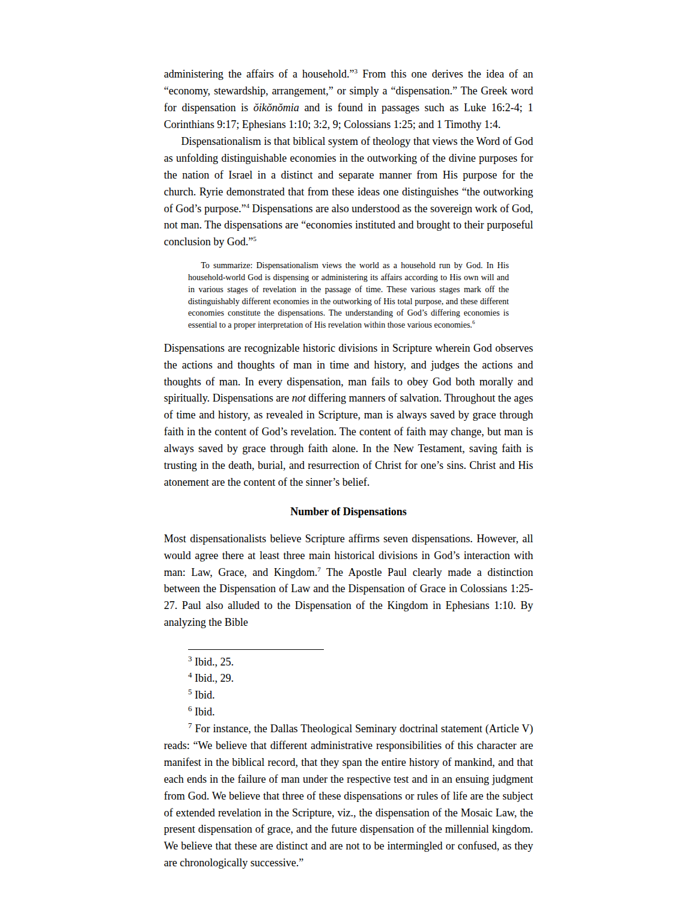administering the affairs of a household.”3 From this one derives the idea of an “economy, stewardship, arrangement,” or simply a “dispensation.” The Greek word for dispensation is ŏikŏnŏmia and is found in passages such as Luke 16:2-4; 1 Corinthians 9:17; Ephesians 1:10; 3:2, 9; Colossians 1:25; and 1 Timothy 1:4.
Dispensationalism is that biblical system of theology that views the Word of God as unfolding distinguishable economies in the outworking of the divine purposes for the nation of Israel in a distinct and separate manner from His purpose for the church. Ryrie demonstrated that from these ideas one distinguishes “the outworking of God’s purpose.”4 Dispensations are also understood as the sovereign work of God, not man. The dispensations are “economies instituted and brought to their purposeful conclusion by God.”5
To summarize: Dispensationalism views the world as a household run by God. In His household-world God is dispensing or administering its affairs according to His own will and in various stages of revelation in the passage of time. These various stages mark off the distinguishably different economies in the outworking of His total purpose, and these different economies constitute the dispensations. The understanding of God’s differing economies is essential to a proper interpretation of His revelation within those various economies.6
Dispensations are recognizable historic divisions in Scripture wherein God observes the actions and thoughts of man in time and history, and judges the actions and thoughts of man. In every dispensation, man fails to obey God both morally and spiritually. Dispensations are not differing manners of salvation. Throughout the ages of time and history, as revealed in Scripture, man is always saved by grace through faith in the content of God’s revelation. The content of faith may change, but man is always saved by grace through faith alone. In the New Testament, saving faith is trusting in the death, burial, and resurrection of Christ for one’s sins. Christ and His atonement are the content of the sinner’s belief.
Number of Dispensations
Most dispensationalists believe Scripture affirms seven dispensations. However, all would agree there at least three main historical divisions in God’s interaction with man: Law, Grace, and Kingdom.7 The Apostle Paul clearly made a distinction between the Dispensation of Law and the Dispensation of Grace in Colossians 1:25-27. Paul also alluded to the Dispensation of the Kingdom in Ephesians 1:10. By analyzing the Bible
3 Ibid., 25.
4 Ibid., 29.
5 Ibid.
6 Ibid.
7 For instance, the Dallas Theological Seminary doctrinal statement (Article V) reads: “We believe that different administrative responsibilities of this character are manifest in the biblical record, that they span the entire history of mankind, and that each ends in the failure of man under the respective test and in an ensuing judgment from God. We believe that three of these dispensations or rules of life are the subject of extended revelation in the Scripture, viz., the dispensation of the Mosaic Law, the present dispensation of grace, and the future dispensation of the millennial kingdom. We believe that these are distinct and are not to be intermingled or confused, as they are chronologically successive.”